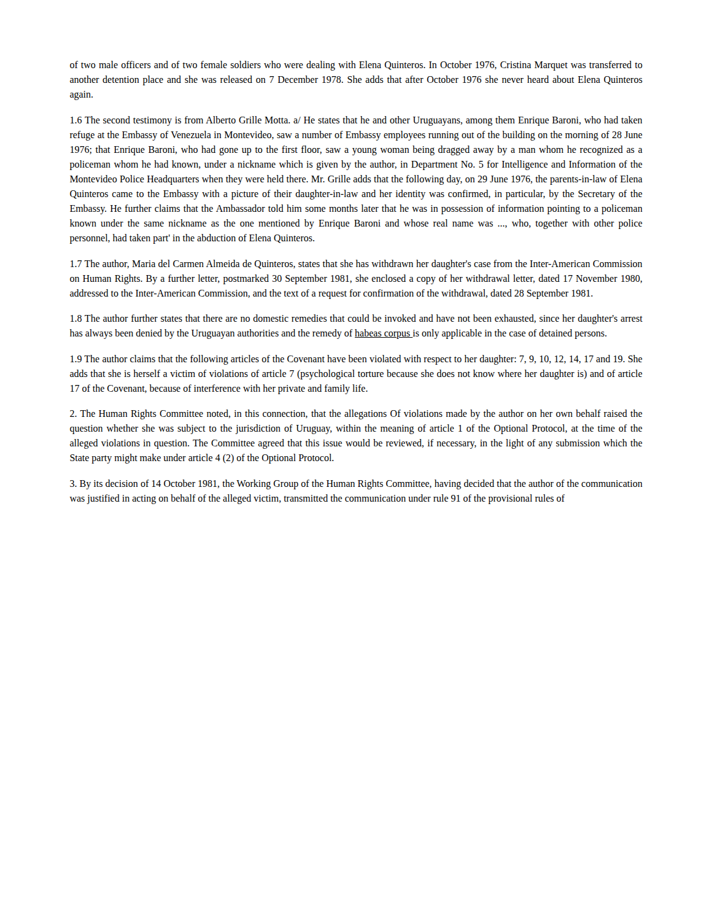of two male officers and of two female soldiers who were dealing with Elena Quinteros. In October 1976, Cristina Marquet was transferred to another detention place and she was released on 7 December 1978. She adds that after October 1976 she never heard about Elena Quinteros again.
1.6 The second testimony is from Alberto Grille Motta. a/ He states that he and other Uruguayans, among them Enrique Baroni, who had taken refuge at the Embassy of Venezuela in Montevideo, saw a number of Embassy employees running out of the building on the morning of 28 June 1976; that Enrique Baroni, who had gone up to the first floor, saw a young woman being dragged away by a man whom he recognized as a policeman whom he had known, under a nickname which is given by the author, in Department No. 5 for Intelligence and Information of the Montevideo Police Headquarters when they were held there. Mr. Grille adds that the following day, on 29 June 1976, the parents-in-law of Elena Quinteros came to the Embassy with a picture of their daughter-in-law and her identity was confirmed, in particular, by the Secretary of the Embassy. He further claims that the Ambassador told him some months later that he was in possession of information pointing to a policeman known under the same nickname as the one mentioned by Enrique Baroni and whose real name was ..., who, together with other police personnel, had taken part' in the abduction of Elena Quinteros.
1.7 The author, Maria del Carmen Almeida de Quinteros, states that she has withdrawn her daughter's case from the Inter-American Commission on Human Rights. By a further letter, postmarked 30 September 1981, she enclosed a copy of her withdrawal letter, dated 17 November 1980, addressed to the Inter-American Commission, and the text of a request for confirmation of the withdrawal, dated 28 September 1981.
1.8 The author further states that there are no domestic remedies that could be invoked and have not been exhausted, since her daughter's arrest has always been denied by the Uruguayan authorities and the remedy of habeas corpus is only applicable in the case of detained persons.
1.9 The author claims that the following articles of the Covenant have been violated with respect to her daughter: 7, 9, 10, 12, 14, 17 and 19. She adds that she is herself a victim of violations of article 7 (psychological torture because she does not know where her daughter is) and of article 17 of the Covenant, because of interference with her private and family life.
2. The Human Rights Committee noted, in this connection, that the allegations Of violations made by the author on her own behalf raised the question whether she was subject to the jurisdiction of Uruguay, within the meaning of article 1 of the Optional Protocol, at the time of the alleged violations in question. The Committee agreed that this issue would be reviewed, if necessary, in the light of any submission which the State party might make under article 4 (2) of the Optional Protocol.
3. By its decision of 14 October 1981, the Working Group of the Human Rights Committee, having decided that the author of the communication was justified in acting on behalf of the alleged victim, transmitted the communication under rule 91 of the provisional rules of